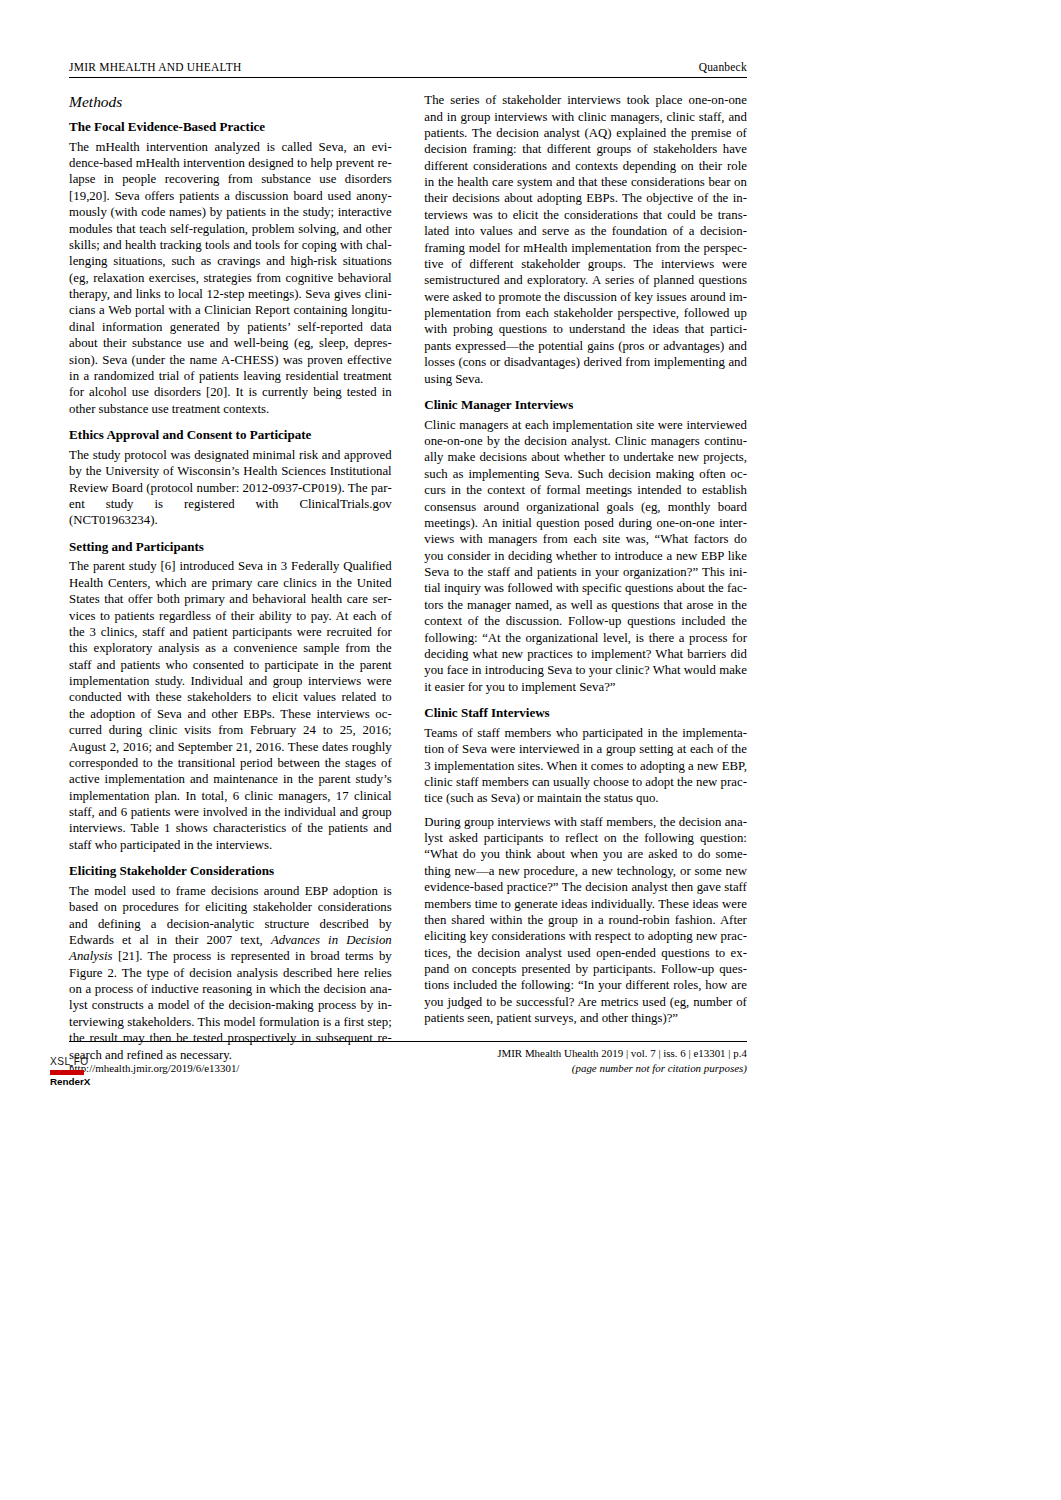JMIR MHEALTH AND UHEALTH Quanbeck
Methods
The Focal Evidence-Based Practice
The mHealth intervention analyzed is called Seva, an evidence-based mHealth intervention designed to help prevent relapse in people recovering from substance use disorders [19,20]. Seva offers patients a discussion board used anonymously (with code names) by patients in the study; interactive modules that teach self-regulation, problem solving, and other skills; and health tracking tools and tools for coping with challenging situations, such as cravings and high-risk situations (eg, relaxation exercises, strategies from cognitive behavioral therapy, and links to local 12-step meetings). Seva gives clinicians a Web portal with a Clinician Report containing longitudinal information generated by patients’ self-reported data about their substance use and well-being (eg, sleep, depression). Seva (under the name A-CHESS) was proven effective in a randomized trial of patients leaving residential treatment for alcohol use disorders [20]. It is currently being tested in other substance use treatment contexts.
Ethics Approval and Consent to Participate
The study protocol was designated minimal risk and approved by the University of Wisconsin’s Health Sciences Institutional Review Board (protocol number: 2012-0937-CP019). The parent study is registered with ClinicalTrials.gov (NCT01963234).
Setting and Participants
The parent study [6] introduced Seva in 3 Federally Qualified Health Centers, which are primary care clinics in the United States that offer both primary and behavioral health care services to patients regardless of their ability to pay. At each of the 3 clinics, staff and patient participants were recruited for this exploratory analysis as a convenience sample from the staff and patients who consented to participate in the parent implementation study. Individual and group interviews were conducted with these stakeholders to elicit values related to the adoption of Seva and other EBPs. These interviews occurred during clinic visits from February 24 to 25, 2016; August 2, 2016; and September 21, 2016. These dates roughly corresponded to the transitional period between the stages of active implementation and maintenance in the parent study’s implementation plan. In total, 6 clinic managers, 17 clinical staff, and 6 patients were involved in the individual and group interviews. Table 1 shows characteristics of the patients and staff who participated in the interviews.
Eliciting Stakeholder Considerations
The model used to frame decisions around EBP adoption is based on procedures for eliciting stakeholder considerations and defining a decision-analytic structure described by Edwards et al in their 2007 text, Advances in Decision Analysis [21]. The process is represented in broad terms by Figure 2. The type of decision analysis described here relies on a process of inductive reasoning in which the decision analyst constructs a model of the decision-making process by interviewing stakeholders. This model formulation is a first step; the result may then be tested prospectively in subsequent research and refined as necessary.
The series of stakeholder interviews took place one-on-one and in group interviews with clinic managers, clinic staff, and patients. The decision analyst (AQ) explained the premise of decision framing: that different groups of stakeholders have different considerations and contexts depending on their role in the health care system and that these considerations bear on their decisions about adopting EBPs. The objective of the interviews was to elicit the considerations that could be translated into values and serve as the foundation of a decision-framing model for mHealth implementation from the perspective of different stakeholder groups. The interviews were semistructured and exploratory. A series of planned questions were asked to promote the discussion of key issues around implementation from each stakeholder perspective, followed up with probing questions to understand the ideas that participants expressed—the potential gains (pros or advantages) and losses (cons or disadvantages) derived from implementing and using Seva.
Clinic Manager Interviews
Clinic managers at each implementation site were interviewed one-on-one by the decision analyst. Clinic managers continually make decisions about whether to undertake new projects, such as implementing Seva. Such decision making often occurs in the context of formal meetings intended to establish consensus around organizational goals (eg, monthly board meetings). An initial question posed during one-on-one interviews with managers from each site was, “What factors do you consider in deciding whether to introduce a new EBP like Seva to the staff and patients in your organization?” This initial inquiry was followed with specific questions about the factors the manager named, as well as questions that arose in the context of the discussion. Follow-up questions included the following: “At the organizational level, is there a process for deciding what new practices to implement? What barriers did you face in introducing Seva to your clinic? What would make it easier for you to implement Seva?”
Clinic Staff Interviews
Teams of staff members who participated in the implementation of Seva were interviewed in a group setting at each of the 3 implementation sites. When it comes to adopting a new EBP, clinic staff members can usually choose to adopt the new practice (such as Seva) or maintain the status quo.
During group interviews with staff members, the decision analyst asked participants to reflect on the following question: “What do you think about when you are asked to do something new—a new procedure, a new technology, or some new evidence-based practice?” The decision analyst then gave staff members time to generate ideas individually. These ideas were then shared within the group in a round-robin fashion. After eliciting key considerations with respect to adopting new practices, the decision analyst used open-ended questions to expand on concepts presented by participants. Follow-up questions included the following: “In your different roles, how are you judged to be successful? Are metrics used (eg, number of patients seen, patient surveys, and other things)?”
http://mhealth.jmir.org/2019/6/e13301/
JMIR Mhealth Uhealth 2019 | vol. 7 | iss. 6 | e13301 | p.4
(page number not for citation purposes)
XSL•FO
RenderX